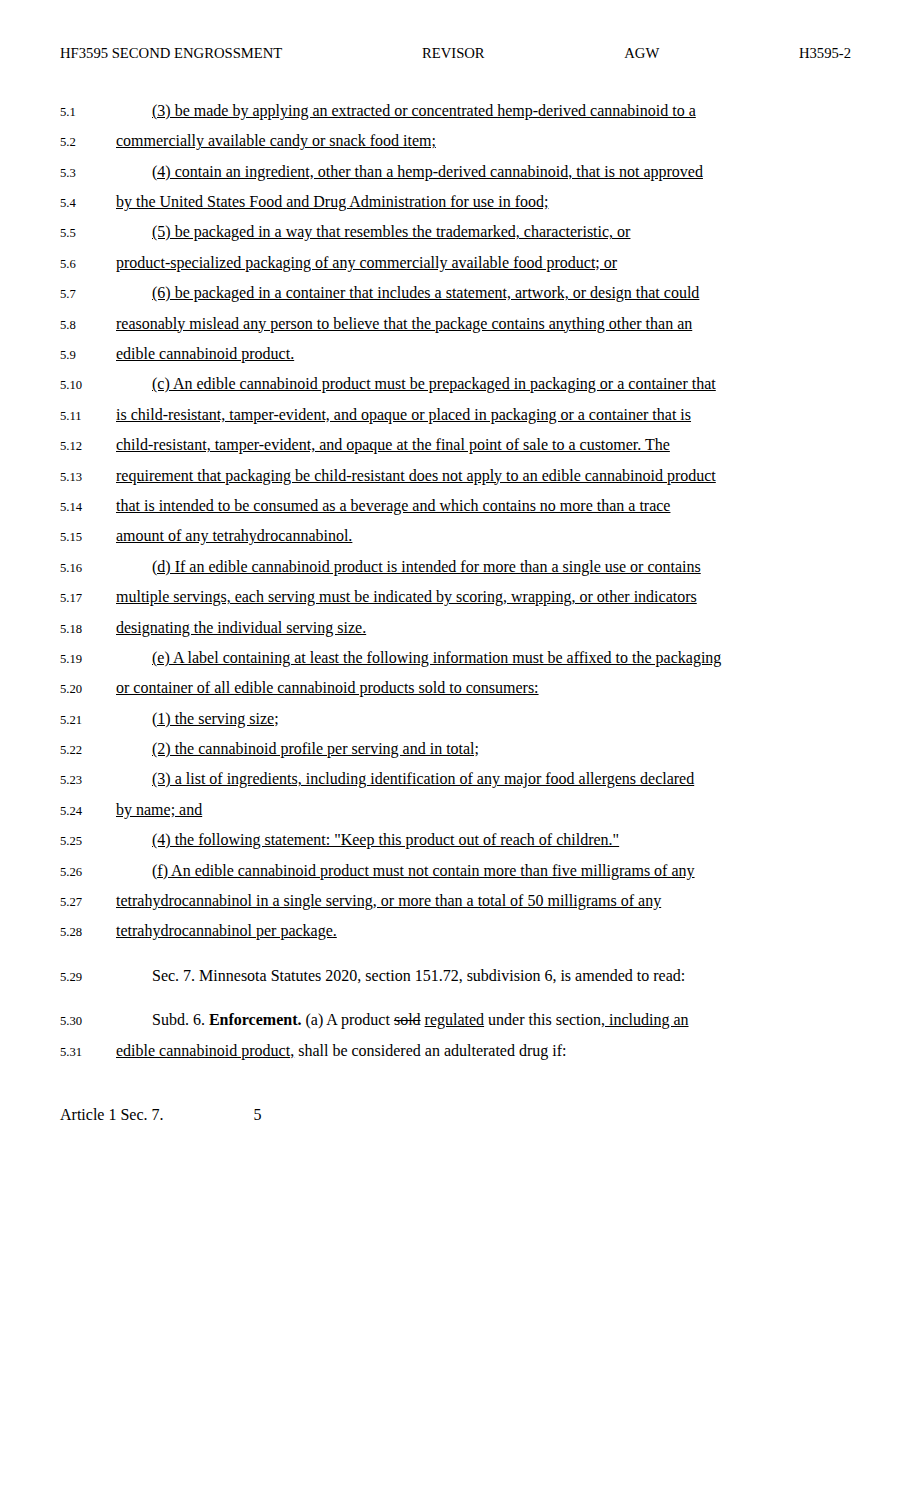HF3595 SECOND ENGROSSMENT REVISOR AGW H3595-2
5.1 (3) be made by applying an extracted or concentrated hemp-derived cannabinoid to a
5.2 commercially available candy or snack food item;
5.3 (4) contain an ingredient, other than a hemp-derived cannabinoid, that is not approved
5.4 by the United States Food and Drug Administration for use in food;
5.5 (5) be packaged in a way that resembles the trademarked, characteristic, or
5.6 product-specialized packaging of any commercially available food product; or
5.7 (6) be packaged in a container that includes a statement, artwork, or design that could
5.8 reasonably mislead any person to believe that the package contains anything other than an
5.9 edible cannabinoid product.
5.10 (c) An edible cannabinoid product must be prepackaged in packaging or a container that
5.11 is child-resistant, tamper-evident, and opaque or placed in packaging or a container that is
5.12 child-resistant, tamper-evident, and opaque at the final point of sale to a customer. The
5.13 requirement that packaging be child-resistant does not apply to an edible cannabinoid product
5.14 that is intended to be consumed as a beverage and which contains no more than a trace
5.15 amount of any tetrahydrocannabinol.
5.16 (d) If an edible cannabinoid product is intended for more than a single use or contains
5.17 multiple servings, each serving must be indicated by scoring, wrapping, or other indicators
5.18 designating the individual serving size.
5.19 (e) A label containing at least the following information must be affixed to the packaging
5.20 or container of all edible cannabinoid products sold to consumers:
5.21 (1) the serving size;
5.22 (2) the cannabinoid profile per serving and in total;
5.23 (3) a list of ingredients, including identification of any major food allergens declared
5.24 by name; and
5.25 (4) the following statement: "Keep this product out of reach of children."
5.26 (f) An edible cannabinoid product must not contain more than five milligrams of any
5.27 tetrahydrocannabinol in a single serving, or more than a total of 50 milligrams of any
5.28 tetrahydrocannabinol per package.
5.29 Sec. 7. Minnesota Statutes 2020, section 151.72, subdivision 6, is amended to read:
5.30 Subd. 6. Enforcement. (a) A product sold regulated under this section, including an
5.31 edible cannabinoid product, shall be considered an adulterated drug if:
Article 1 Sec. 7. 5